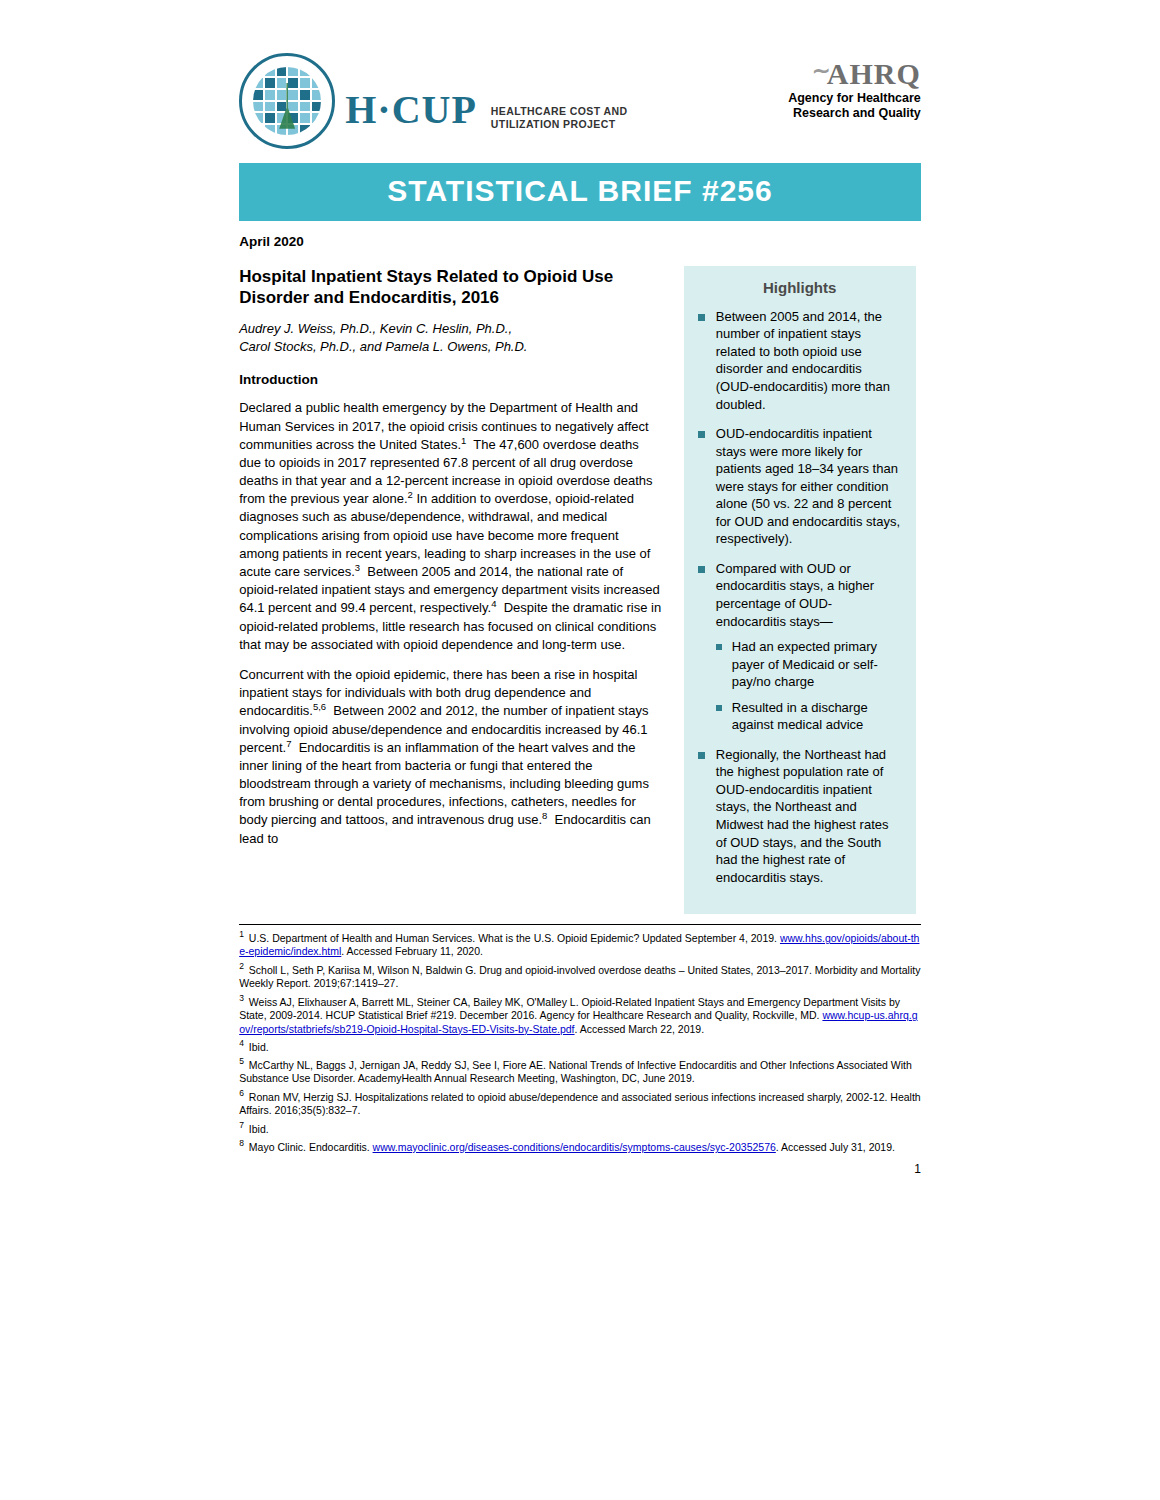H·CUP
HEALTHCARE COST AND
UTILIZATION PROJECT
∼AHRQ
Agency for Healthcare
Research and Quality
STATISTICAL BRIEF #256
April 2020
Hospital Inpatient Stays Related to Opioid Use Disorder and Endocarditis, 2016
Audrey J. Weiss, Ph.D., Kevin C. Heslin, Ph.D.,
Carol Stocks, Ph.D., and Pamela L. Owens, Ph.D.
Introduction
Declared a public health emergency by the Department of Health and Human Services in 2017, the opioid crisis continues to negatively affect communities across the United States.1 The 47,600 overdose deaths due to opioids in 2017 represented 67.8 percent of all drug overdose deaths in that year and a 12-percent increase in opioid overdose deaths from the previous year alone.2 In addition to overdose, opioid-related diagnoses such as abuse/dependence, withdrawal, and medical complications arising from opioid use have become more frequent among patients in recent years, leading to sharp increases in the use of acute care services.3 Between 2005 and 2014, the national rate of opioid-related inpatient stays and emergency department visits increased 64.1 percent and 99.4 percent, respectively.4 Despite the dramatic rise in opioid-related problems, little research has focused on clinical conditions that may be associated with opioid dependence and long-term use.
Concurrent with the opioid epidemic, there has been a rise in hospital inpatient stays for individuals with both drug dependence and endocarditis.5,6 Between 2002 and 2012, the number of inpatient stays involving opioid abuse/dependence and endocarditis increased by 46.1 percent.7 Endocarditis is an inflammation of the heart valves and the inner lining of the heart from bacteria or fungi that entered the bloodstream through a variety of mechanisms, including bleeding gums from brushing or dental procedures, infections, catheters, needles for body piercing and tattoos, and intravenous drug use.8 Endocarditis can lead to
Highlights
Between 2005 and 2014, the number of inpatient stays related to both opioid use disorder and endocarditis (OUD-endocarditis) more than doubled.
OUD-endocarditis inpatient stays were more likely for patients aged 18–34 years than were stays for either condition alone (50 vs. 22 and 8 percent for OUD and endocarditis stays, respectively).
Compared with OUD or endocarditis stays, a higher percentage of OUD-endocarditis stays—
Had an expected primary payer of Medicaid or self-pay/no charge
Resulted in a discharge against medical advice
Regionally, the Northeast had the highest population rate of OUD-endocarditis inpatient stays, the Northeast and Midwest had the highest rates of OUD stays, and the South had the highest rate of endocarditis stays.
1 U.S. Department of Health and Human Services. What is the U.S. Opioid Epidemic? Updated September 4, 2019. www.hhs.gov/opioids/about-the-epidemic/index.html. Accessed February 11, 2020.
2 Scholl L, Seth P, Kariisa M, Wilson N, Baldwin G. Drug and opioid-involved overdose deaths – United States, 2013–2017. Morbidity and Mortality Weekly Report. 2019;67:1419–27.
3 Weiss AJ, Elixhauser A, Barrett ML, Steiner CA, Bailey MK, O'Malley L. Opioid-Related Inpatient Stays and Emergency Department Visits by State, 2009-2014. HCUP Statistical Brief #219. December 2016. Agency for Healthcare Research and Quality, Rockville, MD. www.hcup-us.ahrq.gov/reports/statbriefs/sb219-Opioid-Hospital-Stays-ED-Visits-by-State.pdf. Accessed March 22, 2019.
4 Ibid.
5 McCarthy NL, Baggs J, Jernigan JA, Reddy SJ, See I, Fiore AE. National Trends of Infective Endocarditis and Other Infections Associated With Substance Use Disorder. AcademyHealth Annual Research Meeting, Washington, DC, June 2019.
6 Ronan MV, Herzig SJ. Hospitalizations related to opioid abuse/dependence and associated serious infections increased sharply, 2002-12. Health Affairs. 2016;35(5):832–7.
7 Ibid.
8 Mayo Clinic. Endocarditis. www.mayoclinic.org/diseases-conditions/endocarditis/symptoms-causes/syc-20352576. Accessed July 31, 2019.
1